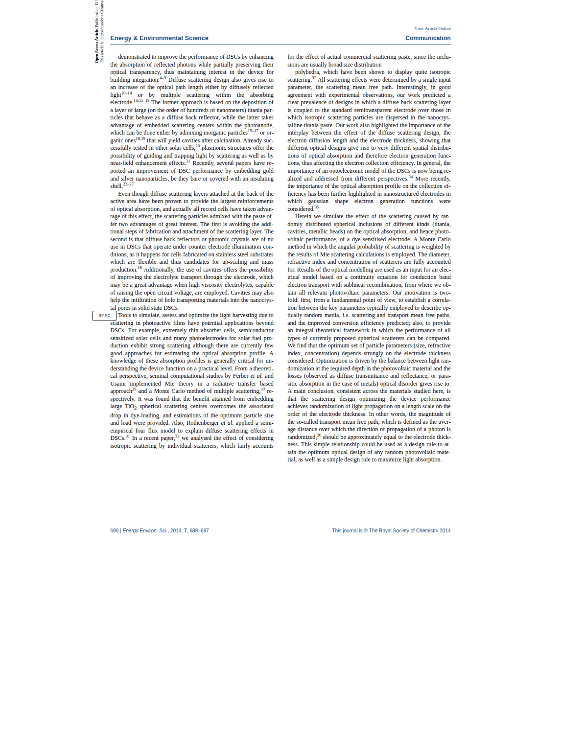View Article Online
Energy & Environmental Science
Communication
Open Access Article. Published on 11 November 2013. Downloaded on 30/06/2014 12:13:03.
This article is licensed under a Creative Commons Attribution-NonCommercial 3.0 Unported Licence.
BY-NC
demonstrated to improve the performance of DSCs by enhancing the absorption of reflected photons while partially preserving their optical transparency, thus maintaining interest in the device for building integration.4–9 Diffuse scattering design also gives rise to an increase of the optical path length either by diffusely reflected light10–14 or by multiple scattering within the absorbing electrode.13,15–19 The former approach is based on the deposition of a layer of large (on the order of hundreds of nanometers) titania particles that behave as a diffuse back reflector, while the latter takes advantage of embedded scattering centers within the photoanode, which can be done either by admixing inorganic particles15–17 or organic ones18,19 that will yield cavities after calcination. Already successfully tested in other solar cells,20 plasmonic structures offer the possibility of guiding and trapping light by scattering as well as by near-field enhancement effects.21 Recently, several papers have reported an improvement of DSC performance by embedding gold and silver nanoparticles, be they bare or covered with an insulating shell.22–27
Even though diffuse scattering layers attached at the back of the active area have been proven to provide the largest reinforcements of optical absorption, and actually all record cells have taken advantage of this effect, the scattering particles admixed with the paste offer two advantages of great interest. The first is avoiding the additional steps of fabrication and attachment of the scattering layer. The second is that diffuse back reflectors or photonic crystals are of no use in DSCs that operate under counter electrode illumination conditions, as it happens for cells fabricated on stainless steel substrates which are flexible and thus candidates for up-scaling and mass production.28 Additionally, the use of cavities offers the possibility of improving the electrolyte transport through the electrode, which may be a great advantage when high viscosity electrolytes, capable of raising the open circuit voltage, are employed. Cavities may also help the infiltration of hole transporting materials into the nanocrystal pores in solid state DSCs.
Tools to simulate, assess and optimize the light harvesting due to scattering in photoactive films have potential applications beyond DSCs. For example, extremely thin absorber cells, semiconductor sensitized solar cells and many photoelectrodes for solar fuel production exhibit strong scattering although there are currently few good approaches for estimating the optical absorption profile. A knowledge of these absorption profiles is generally critical for understanding the device function on a practical level. From a theoretical perspective, seminal computational studies by Ferber et al. and Usami implemented Mie theory in a radiative transfer based approach29 and a Monte Carlo method of multiple scattering,30 respectively. It was found that the benefit attained from embedding large TiO2 spherical scattering centres overcomes the associated drop in dye-loading, and estimations of the optimum particle size and load were provided. Also, Rothenberger et al. applied a semi-empirical four flux model to explain diffuse scattering effects in DSCs.31 In a recent paper,32 we analysed the effect of considering isotropic scattering by individual scatterers, which fairly accounts for the effect of actual commercial scattering paste, since the inclusions are usually broad size distribution
polyhedra, which have been shown to display quite isotropic scattering.33 All scattering effects were determined by a single input parameter, the scattering mean free path. Interestingly, in good agreement with experimental observations, our work predicted a clear prevalence of designs in which a diffuse back scattering layer is coupled to the standard semitransparent electrode over those in which isotropic scattering particles are dispersed in the nanocrystalline titania paste. Our work also highlighted the importance of the interplay between the effect of the diffuse scattering design, the electron diffusion length and the electrode thickness, showing that different optical designs give rise to very different spatial distributions of optical absorption and therefore electron generation functions, thus affecting the electron collection efficiency. In general, the importance of an optoelectronic model of the DSCs is now being realized and addressed from different perspectives.34 More recently, the importance of the optical absorption profile on the collection efficiency has been further highlighted in nanostructured electrodes in which gaussian shape electron generation functions were considered.35
Herein we simulate the effect of the scattering caused by randomly distributed spherical inclusions of different kinds (titania, cavities, metallic beads) on the optical absorption, and hence photovoltaic performance, of a dye sensitised electrode. A Monte Carlo method in which the angular probability of scattering is weighted by the results of Mie scattering calculations is employed. The diameter, refractive index and concentration of scatterers are fully accounted for. Results of the optical modelling are used as an input for an electrical model based on a continuity equation for conduction band electron transport with sublinear recombination, from where we obtain all relevant photovoltaic parameters. Our motivation is two-fold: first, from a fundamental point of view, to establish a correlation between the key parameters typically employed to describe optically random media, i.e. scattering and transport mean free paths, and the improved conversion efficiency predicted; also, to provide an integral theoretical framework in which the performance of all types of currently proposed spherical scatterers can be compared. We find that the optimum set of particle parameters (size, refractive index, concentration) depends strongly on the electrode thickness considered. Optimization is driven by the balance between light randomization at the required depth in the photovoltaic material and the losses (observed as diffuse transmittance and reflectance, or parasitic absorption in the case of metals) optical disorder gives rise to. A main conclusion, consistent across the materials studied here, is that the scattering design optimizing the device performance achieves randomization of light propagation on a length scale on the order of the electrode thickness. In other words, the magnitude of the so-called transport mean free path, which is defined as the average distance over which the direction of propagation of a photon is randomized,36 should be approximately equal to the electrode thickness. This simple relationship could be used as a design rule to attain the optimum optical design of any random photovoltaic material, as well as a simple design rule to maximize light absorption.
690 | Energy Environ. Sci., 2014, 7, 689–697
This journal is © The Royal Society of Chemistry 2014